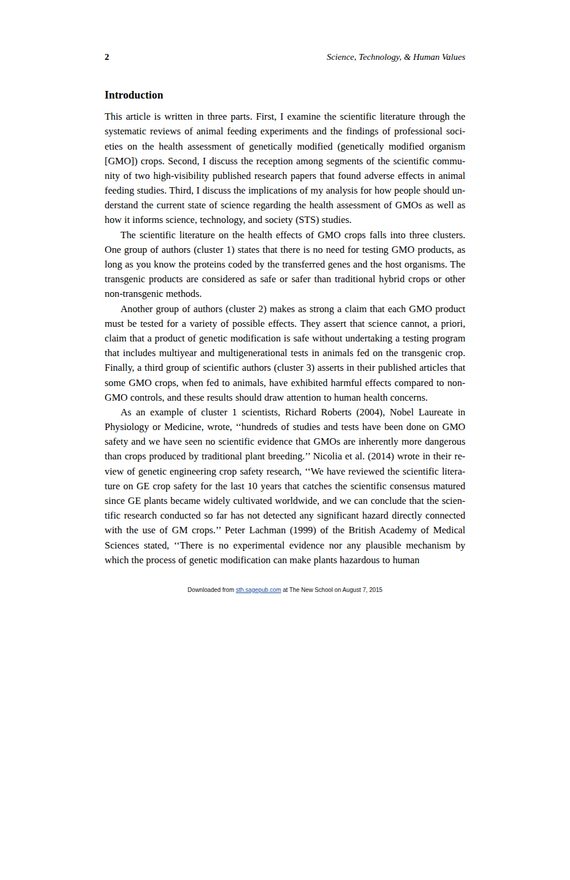2 Science, Technology, & Human Values
Introduction
This article is written in three parts. First, I examine the scientific literature through the systematic reviews of animal feeding experiments and the findings of professional societies on the health assessment of genetically modified (genetically modified organism [GMO]) crops. Second, I discuss the reception among segments of the scientific community of two high-visibility published research papers that found adverse effects in animal feeding studies. Third, I discuss the implications of my analysis for how people should understand the current state of science regarding the health assessment of GMOs as well as how it informs science, technology, and society (STS) studies.
The scientific literature on the health effects of GMO crops falls into three clusters. One group of authors (cluster 1) states that there is no need for testing GMO products, as long as you know the proteins coded by the transferred genes and the host organisms. The transgenic products are considered as safe or safer than traditional hybrid crops or other non-transgenic methods.
Another group of authors (cluster 2) makes as strong a claim that each GMO product must be tested for a variety of possible effects. They assert that science cannot, a priori, claim that a product of genetic modification is safe without undertaking a testing program that includes multiyear and multigenerational tests in animals fed on the transgenic crop. Finally, a third group of scientific authors (cluster 3) asserts in their published articles that some GMO crops, when fed to animals, have exhibited harmful effects compared to non-GMO controls, and these results should draw attention to human health concerns.
As an example of cluster 1 scientists, Richard Roberts (2004), Nobel Laureate in Physiology or Medicine, wrote, ‘‘hundreds of studies and tests have been done on GMO safety and we have seen no scientific evidence that GMOs are inherently more dangerous than crops produced by traditional plant breeding.’’ Nicolia et al. (2014) wrote in their review of genetic engineering crop safety research, ‘‘We have reviewed the scientific literature on GE crop safety for the last 10 years that catches the scientific consensus matured since GE plants became widely cultivated worldwide, and we can conclude that the scientific research conducted so far has not detected any significant hazard directly connected with the use of GM crops.’’ Peter Lachman (1999) of the British Academy of Medical Sciences stated, ‘‘There is no experimental evidence nor any plausible mechanism by which the process of genetic modification can make plants hazardous to human
Downloaded from sth.sagepub.com at The New School on August 7, 2015